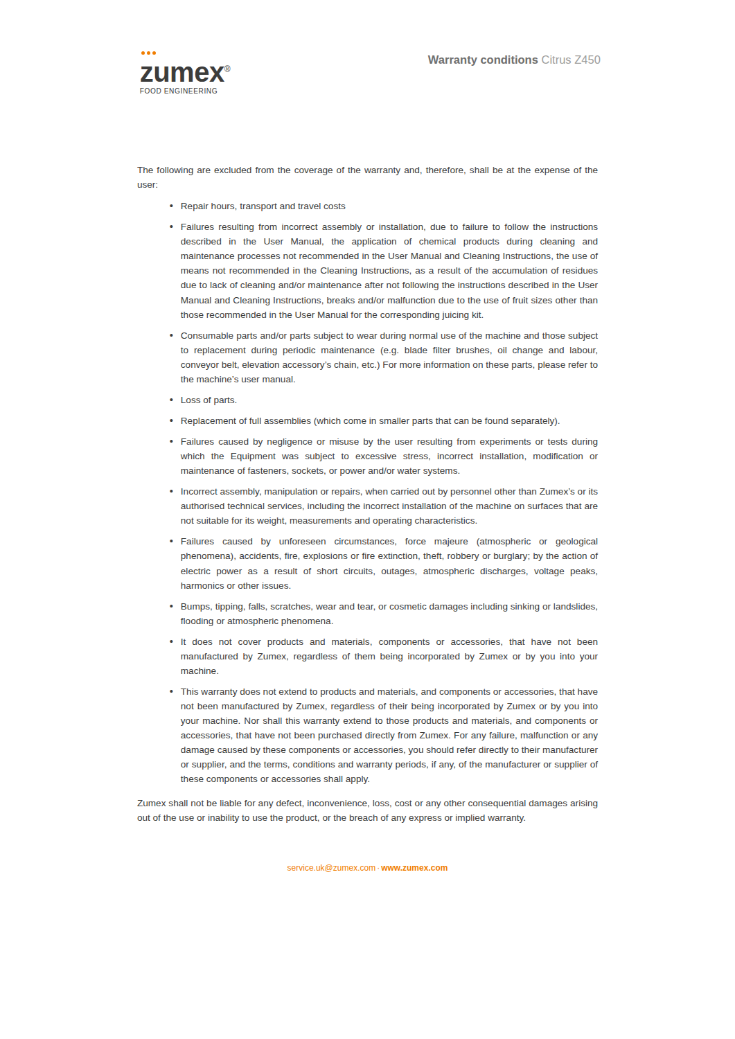zumex®
FOOD ENGINEERING
Warranty conditions Citrus Z450
The following are excluded from the coverage of the warranty and, therefore, shall be at the expense of the user:
Repair hours, transport and travel costs
Failures resulting from incorrect assembly or installation, due to failure to follow the instructions described in the User Manual, the application of chemical products during cleaning and maintenance processes not recommended in the User Manual and Cleaning Instructions, the use of means not recommended in the Cleaning Instructions, as a result of the accumulation of residues due to lack of cleaning and/or maintenance after not following the instructions described in the User Manual and Cleaning Instructions, breaks and/or malfunction due to the use of fruit sizes other than those recommended in the User Manual for the corresponding juicing kit.
Consumable parts and/or parts subject to wear during normal use of the machine and those subject to replacement during periodic maintenance (e.g. blade filter brushes, oil change and labour, conveyor belt, elevation accessory’s chain, etc.) For more information on these parts, please refer to the machine’s user manual.
Loss of parts.
Replacement of full assemblies (which come in smaller parts that can be found separately).
Failures caused by negligence or misuse by the user resulting from experiments or tests during which the Equipment was subject to excessive stress, incorrect installation, modification or maintenance of fasteners, sockets, or power and/or water systems.
Incorrect assembly, manipulation or repairs, when carried out by personnel other than Zumex’s or its authorised technical services, including the incorrect installation of the machine on surfaces that are not suitable for its weight, measurements and operating characteristics.
Failures caused by unforeseen circumstances, force majeure (atmospheric or geological phenomena), accidents, fire, explosions or fire extinction, theft, robbery or burglary; by the action of electric power as a result of short circuits, outages, atmospheric discharges, voltage peaks, harmonics or other issues.
Bumps, tipping, falls, scratches, wear and tear, or cosmetic damages including sinking or landslides, flooding or atmospheric phenomena.
It does not cover products and materials, components or accessories, that have not been manufactured by Zumex, regardless of them being incorporated by Zumex or by you into your machine.
This warranty does not extend to products and materials, and components or accessories, that have not been manufactured by Zumex, regardless of their being incorporated by Zumex or by you into your machine. Nor shall this warranty extend to those products and materials, and components or accessories, that have not been purchased directly from Zumex. For any failure, malfunction or any damage caused by these components or accessories, you should refer directly to their manufacturer or supplier, and the terms, conditions and warranty periods, if any, of the manufacturer or supplier of these components or accessories shall apply.
Zumex shall not be liable for any defect, inconvenience, loss, cost or any other consequential damages arising out of the use or inability to use the product, or the breach of any express or implied warranty.
service.uk@zumex.com·www.zumex.com